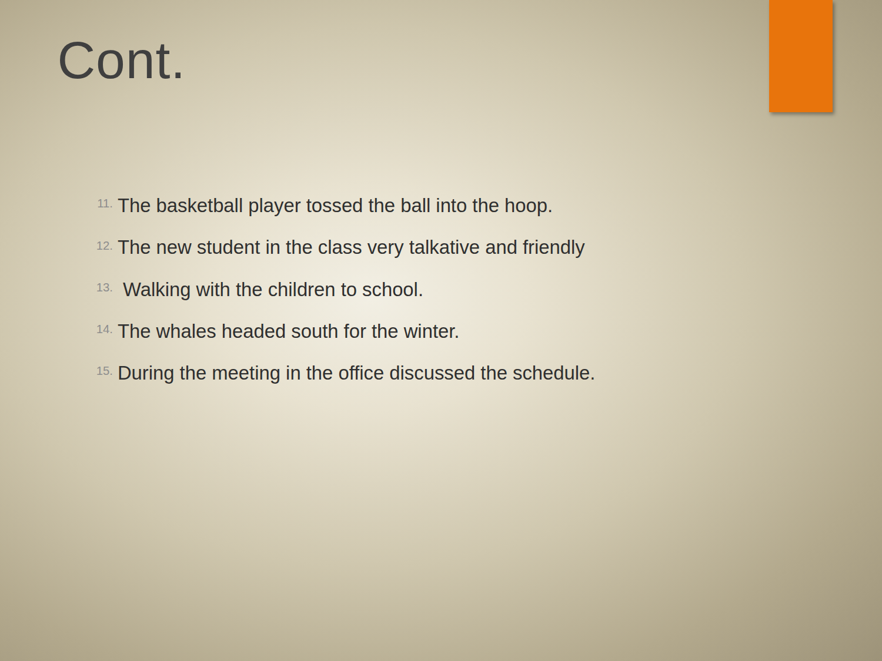Cont.
The basketball player tossed the ball into the hoop.
The new student in the class very talkative and friendly
Walking with the children to school.
The whales headed south for the winter.
During the meeting in the office discussed the schedule.